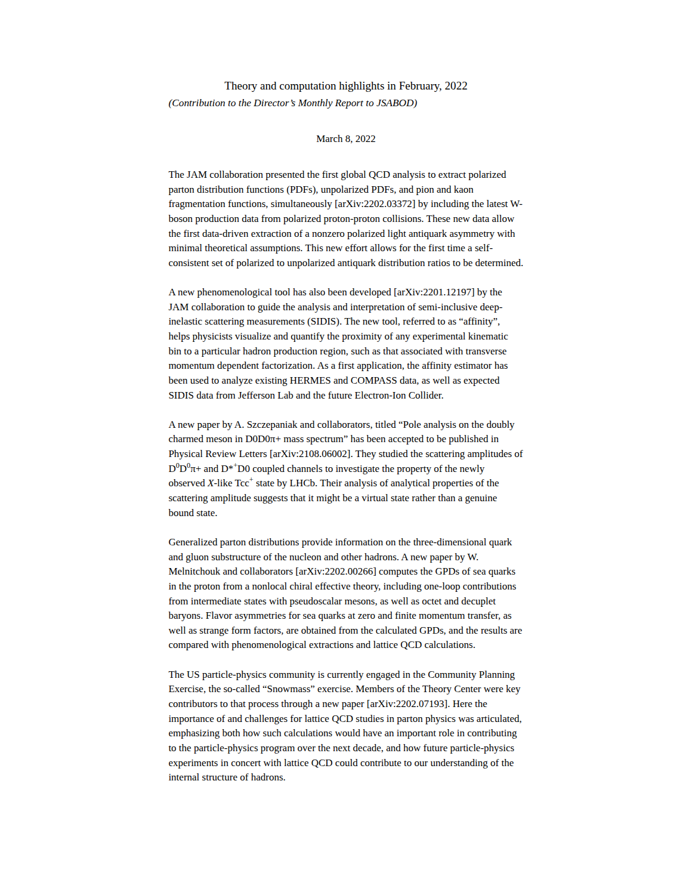Theory and computation highlights in February, 2022
(Contribution to the Director’s Monthly Report to JSABOD)
March 8, 2022
The JAM collaboration presented the first global QCD analysis to extract polarized parton distribution functions (PDFs), unpolarized PDFs, and pion and kaon fragmentation functions, simultaneously [arXiv:2202.03372] by including the latest W-boson production data from polarized proton-proton collisions. These new data allow the first data-driven extraction of a nonzero polarized light antiquark asymmetry with minimal theoretical assumptions. This new effort allows for the first time a self-consistent set of polarized to unpolarized antiquark distribution ratios to be determined.
A new phenomenological tool has also been developed [arXiv:2201.12197] by the JAM collaboration to guide the analysis and interpretation of semi-inclusive deep-inelastic scattering measurements (SIDIS). The new tool, referred to as “affinity”, helps physicists visualize and quantify the proximity of any experimental kinematic bin to a particular hadron production region, such as that associated with transverse momentum dependent factorization. As a first application, the affinity estimator has been used to analyze existing HERMES and COMPASS data, as well as expected SIDIS data from Jefferson Lab and the future Electron-Ion Collider.
A new paper by A. Szczepaniak and collaborators, titled “Pole analysis on the doubly charmed meson in D0D0π+ mass spectrum” has been accepted to be published in Physical Review Letters [arXiv:2108.06002]. They studied the scattering amplitudes of D0D0π+ and D*+D0 coupled channels to investigate the property of the newly observed X-like Tcc+ state by LHCb. Their analysis of analytical properties of the scattering amplitude suggests that it might be a virtual state rather than a genuine bound state.
Generalized parton distributions provide information on the three-dimensional quark and gluon substructure of the nucleon and other hadrons. A new paper by W. Melnitchouk and collaborators [arXiv:2202.00266] computes the GPDs of sea quarks in the proton from a nonlocal chiral effective theory, including one-loop contributions from intermediate states with pseudoscalar mesons, as well as octet and decuplet baryons. Flavor asymmetries for sea quarks at zero and finite momentum transfer, as well as strange form factors, are obtained from the calculated GPDs, and the results are compared with phenomenological extractions and lattice QCD calculations.
The US particle-physics community is currently engaged in the Community Planning Exercise, the so-called “Snowmass” exercise. Members of the Theory Center were key contributors to that process through a new paper [arXiv:2202.07193]. Here the importance of and challenges for lattice QCD studies in parton physics was articulated, emphasizing both how such calculations would have an important role in contributing to the particle-physics program over the next decade, and how future particle-physics experiments in concert with lattice QCD could contribute to our understanding of the internal structure of hadrons.